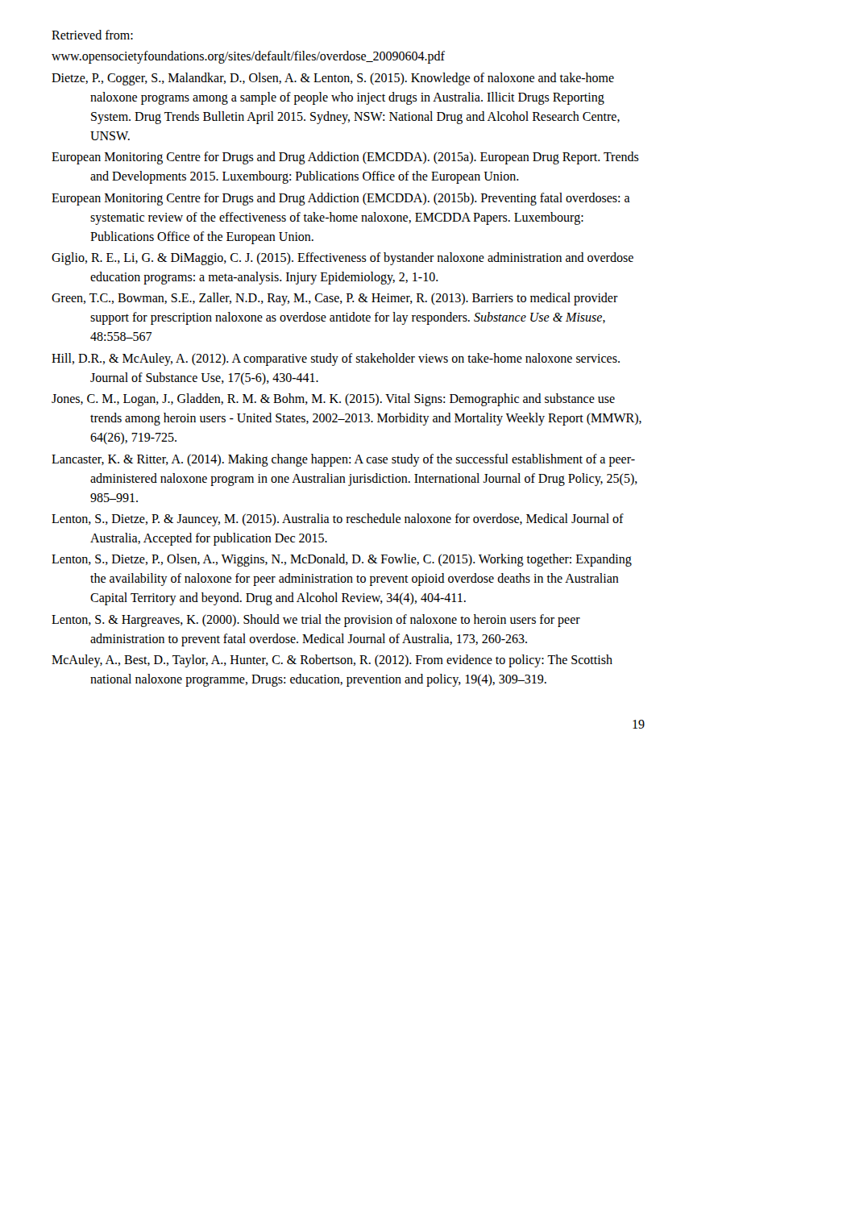Retrieved from:
www.opensocietyfoundations.org/sites/default/files/overdose_20090604.pdf
Dietze, P., Cogger, S., Malandkar, D., Olsen, A. & Lenton, S. (2015). Knowledge of naloxone and take-home naloxone programs among a sample of people who inject drugs in Australia. Illicit Drugs Reporting System. Drug Trends Bulletin April 2015. Sydney, NSW: National Drug and Alcohol Research Centre, UNSW.
European Monitoring Centre for Drugs and Drug Addiction (EMCDDA). (2015a). European Drug Report. Trends and Developments 2015. Luxembourg: Publications Office of the European Union.
European Monitoring Centre for Drugs and Drug Addiction (EMCDDA). (2015b). Preventing fatal overdoses: a systematic review of the effectiveness of take-home naloxone, EMCDDA Papers. Luxembourg: Publications Office of the European Union.
Giglio, R. E., Li, G. & DiMaggio, C. J. (2015). Effectiveness of bystander naloxone administration and overdose education programs: a meta-analysis. Injury Epidemiology, 2, 1-10.
Green, T.C., Bowman, S.E., Zaller, N.D., Ray, M., Case, P. & Heimer, R. (2013). Barriers to medical provider support for prescription naloxone as overdose antidote for lay responders. Substance Use & Misuse, 48:558–567
Hill, D.R., & McAuley, A. (2012). A comparative study of stakeholder views on take-home naloxone services. Journal of Substance Use, 17(5-6), 430-441.
Jones, C. M., Logan, J., Gladden, R. M. & Bohm, M. K. (2015). Vital Signs: Demographic and substance use trends among heroin users - United States, 2002–2013. Morbidity and Mortality Weekly Report (MMWR), 64(26), 719-725.
Lancaster, K. & Ritter, A. (2014). Making change happen: A case study of the successful establishment of a peer-administered naloxone program in one Australian jurisdiction. International Journal of Drug Policy, 25(5), 985–991.
Lenton, S., Dietze, P. & Jauncey, M. (2015). Australia to reschedule naloxone for overdose, Medical Journal of Australia, Accepted for publication Dec 2015.
Lenton, S., Dietze, P., Olsen, A., Wiggins, N., McDonald, D. & Fowlie, C. (2015). Working together: Expanding the availability of naloxone for peer administration to prevent opioid overdose deaths in the Australian Capital Territory and beyond. Drug and Alcohol Review, 34(4), 404-411.
Lenton, S. & Hargreaves, K. (2000). Should we trial the provision of naloxone to heroin users for peer administration to prevent fatal overdose. Medical Journal of Australia, 173, 260-263.
McAuley, A., Best, D., Taylor, A., Hunter, C. & Robertson, R. (2012). From evidence to policy: The Scottish national naloxone programme, Drugs: education, prevention and policy, 19(4), 309–319.
19